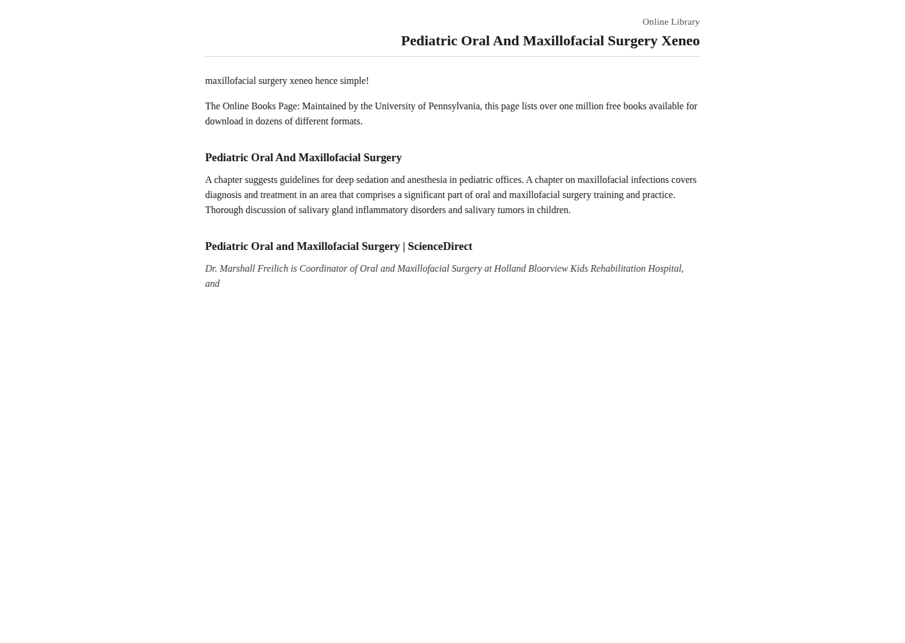Online Library
Pediatric Oral And Maxillofacial Surgery Xeneo
maxillofacial surgery xeneo hence simple!
The Online Books Page: Maintained by the University of Pennsylvania, this page lists over one million free books available for download in dozens of different formats.
Pediatric Oral And Maxillofacial Surgery
A chapter suggests guidelines for deep sedation and anesthesia in pediatric offices. A chapter on maxillofacial infections covers diagnosis and treatment in an area that comprises a significant part of oral and maxillofacial surgery training and practice. Thorough discussion of salivary gland inflammatory disorders and salivary tumors in children.
Pediatric Oral and Maxillofacial Surgery | ScienceDirect
Dr. Marshall Freilich is Coordinator of Oral and Maxillofacial Surgery at Holland Bloorview Kids Rehabilitation Hospital, and